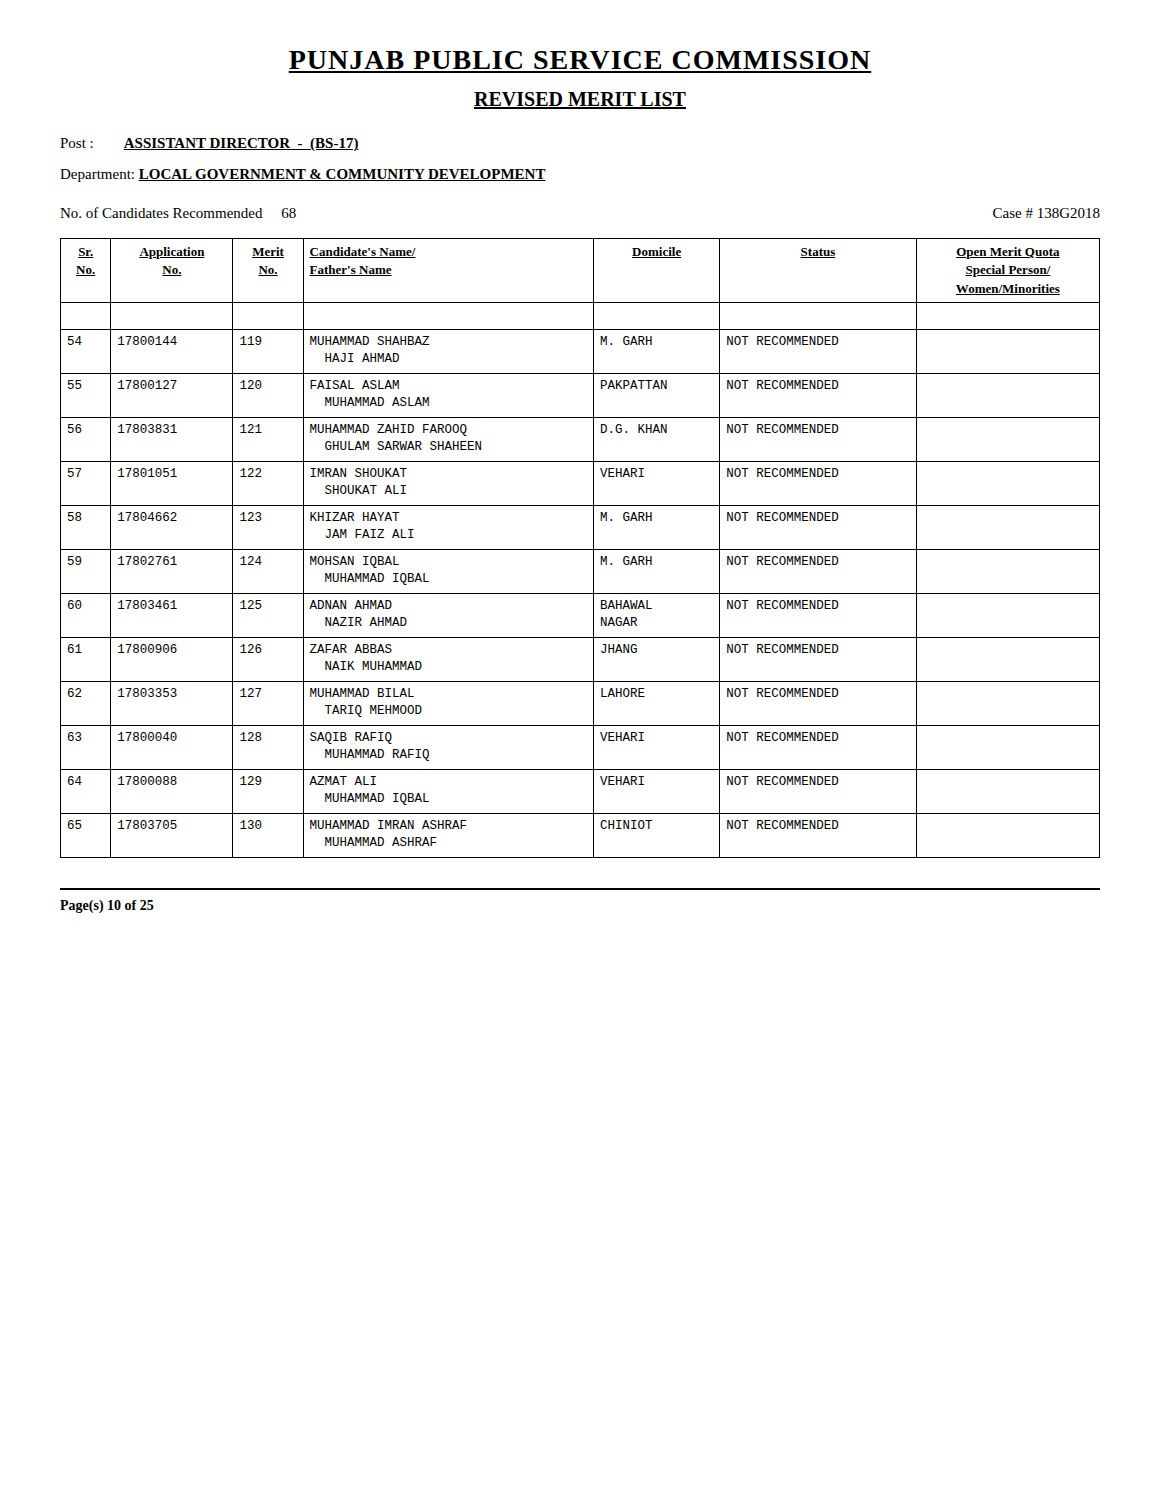PUNJAB PUBLIC SERVICE COMMISSION
REVISED MERIT LIST
Post : ASSISTANT DIRECTOR - (BS-17)
Department: LOCAL GOVERNMENT & COMMUNITY DEVELOPMENT
No. of Candidates Recommended 68
Case # 138G2018
| Sr. No. | Application No. | Merit No. | Candidate's Name/ Father's Name | Domicile | Status | Open Merit Quota Special Person/ Women/Minorities |
| --- | --- | --- | --- | --- | --- | --- |
| 54 | 17800144 | 119 | MUHAMMAD SHAHBAZ HAJI AHMAD | M. GARH | NOT RECOMMENDED | |
| 55 | 17800127 | 120 | FAISAL ASLAM MUHAMMAD ASLAM | PAKPATTAN | NOT RECOMMENDED | |
| 56 | 17803831 | 121 | MUHAMMAD ZAHID FAROOQ GHULAM SARWAR SHAHEEN | D.G. KHAN | NOT RECOMMENDED | |
| 57 | 17801051 | 122 | IMRAN SHOUKAT SHOUKAT ALI | VEHARI | NOT RECOMMENDED | |
| 58 | 17804662 | 123 | KHIZAR HAYAT JAM FAIZ ALI | M. GARH | NOT RECOMMENDED | |
| 59 | 17802761 | 124 | MOHSAN IQBAL MUHAMMAD IQBAL | M. GARH | NOT RECOMMENDED | |
| 60 | 17803461 | 125 | ADNAN AHMAD NAZIR AHMAD | BAHAWAL NAGAR | NOT RECOMMENDED | |
| 61 | 17800906 | 126 | ZAFAR ABBAS NAIK MUHAMMAD | JHANG | NOT RECOMMENDED | |
| 62 | 17803353 | 127 | MUHAMMAD BILAL TARIQ MEHMOOD | LAHORE | NOT RECOMMENDED | |
| 63 | 17800040 | 128 | SAQIB RAFIQ MUHAMMAD RAFIQ | VEHARI | NOT RECOMMENDED | |
| 64 | 17800088 | 129 | AZMAT ALI MUHAMMAD IQBAL | VEHARI | NOT RECOMMENDED | |
| 65 | 17803705 | 130 | MUHAMMAD IMRAN ASHRAF MUHAMMAD ASHRAF | CHINIOT | NOT RECOMMENDED | |
Page(s) 10 of 25